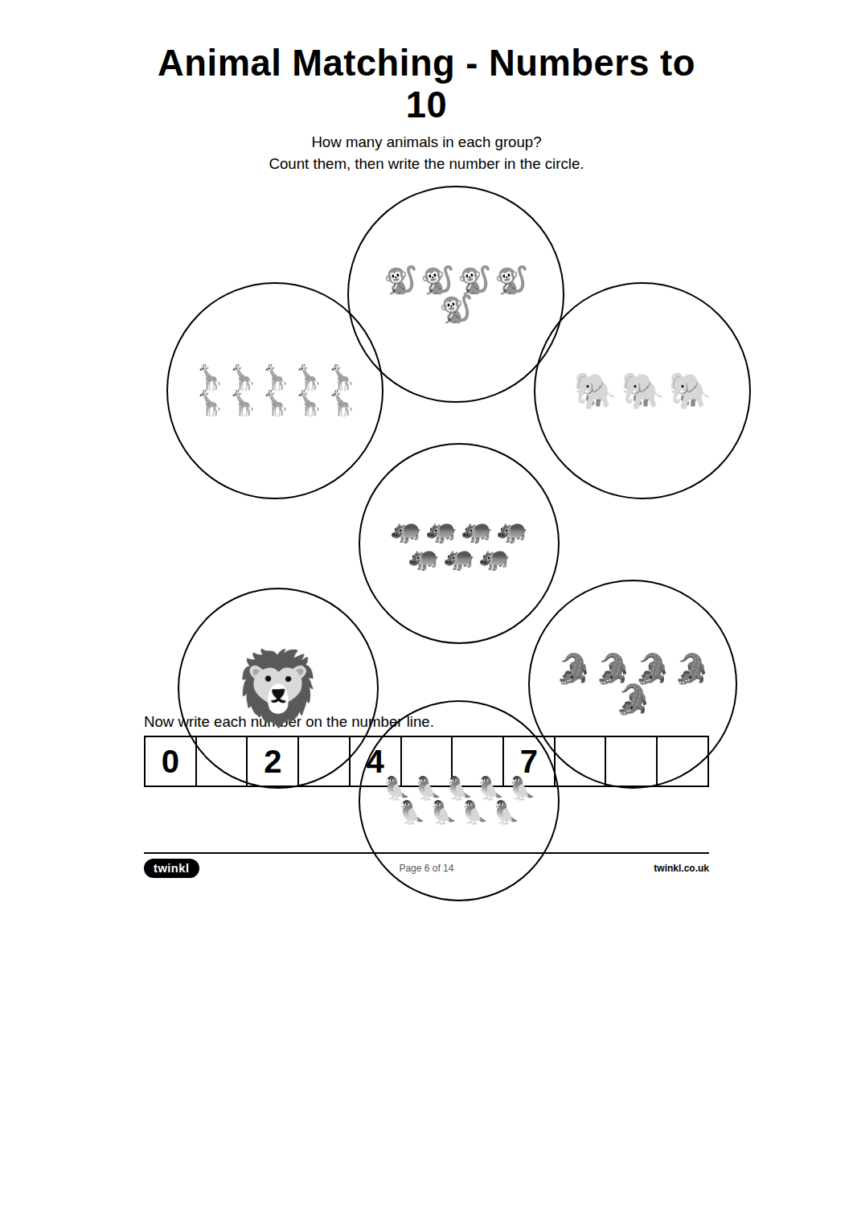Animal Matching - Numbers to 10
How many animals in each group?
Count them, then write the number in the circle.
🦒🦒🦒🦒 🦒🦒🦒🦒 🦒🦒
🐒🐒 🐒 🐒🐒
🐘 🐘🐘
🦛🦛 🦛🦛 🦛🦛 🦛
🦁
🐊🐊 🐊🐊 🐊
🦜🦜 🦜🦜🦜 🦜🦜 🦜🦜
Now write each number on the number line.
| 0 | | 2 | | 4 | | | 7 | | | |
twinkl
Page 6 of 14
twinkl.co.uk